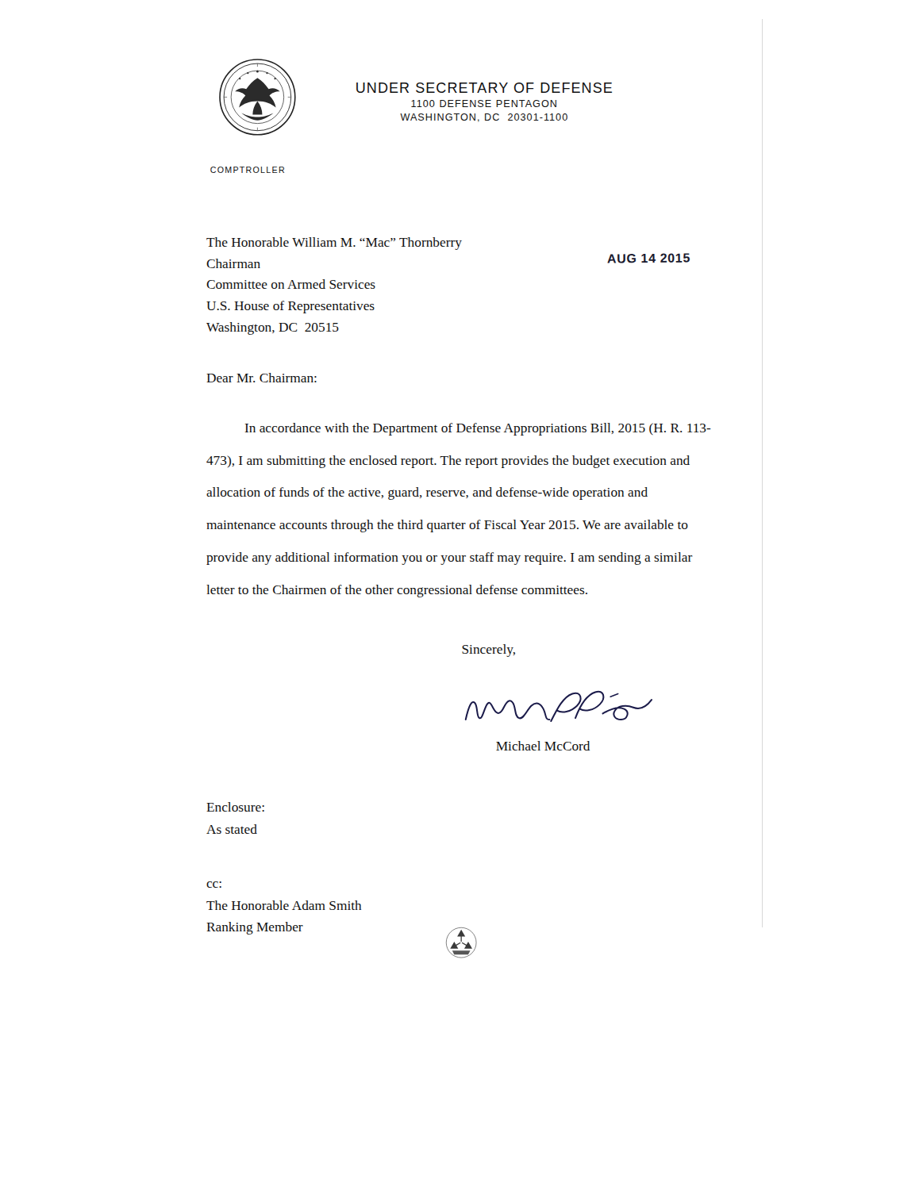Under Secretary of Defense
1100 Defense Pentagon
Washington, DC 20301-1100
Comptroller
AUG 14 2015
The Honorable William M. “Mac” Thornberry
Chairman
Committee on Armed Services
U.S. House of Representatives
Washington, DC 20515
Dear Mr. Chairman:
In accordance with the Department of Defense Appropriations Bill, 2015 (H. R. 113-473), I am submitting the enclosed report. The report provides the budget execution and allocation of funds of the active, guard, reserve, and defense-wide operation and maintenance accounts through the third quarter of Fiscal Year 2015. We are available to provide any additional information you or your staff may require. I am sending a similar letter to the Chairmen of the other congressional defense committees.
Sincerely,
Michael McCord
Enclosure:
As stated
cc:
The Honorable Adam Smith
Ranking Member